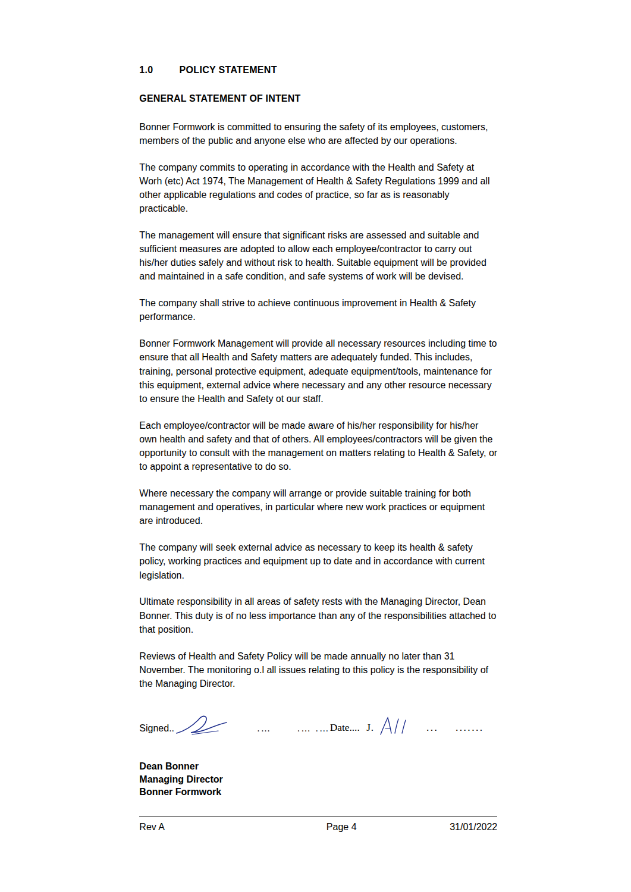1.0 POLICY STATEMENT
GENERAL STATEMENT OF INTENT
Bonner Formwork is committed to ensuring the safety of its employees, customers, members of the public and anyone else who are affected by our operations.
The company commits to operating in accordance with the Health and Safety at Worh (etc) Act 1974, The Management of Health & Safety Regulations 1999 and all other applicable regulations and codes of practice, so far as is reasonably practicable.
The management will ensure that significant risks are assessed and suitable and sufficient measures are adopted to allow each employee/contractor to carry out his/her duties safely and without risk to health. Suitable equipment will be provided and maintained in a safe condition, and safe systems of work will be devised.
The company shall strive to achieve continuous improvement in Health & Safety performance.
Bonner Formwork Management will provide all necessary resources including time to ensure that all Health and Safety matters are adequately funded. This includes, training, personal protective equipment, adequate equipment/tools, maintenance for this equipment, external advice where necessary and any other resource necessary to ensure the Health and Safety ot our staff.
Each employee/contractor will be made aware of his/her responsibility for his/her own health and safety and that of others. All employees/contractors will be given the opportunity to consult with the management on matters relating to Health & Safety, or to appoint a representative to do so.
Where necessary the company will arrange or provide suitable training for both management and operatives, in particular where new work practices or equipment are introduced.
The company will seek external advice as necessary to keep its health & safety policy, working practices and equipment up to date and in accordance with current legislation.
Ultimate responsibility in all areas of safety rests with the Managing Director, Dean Bonner. This duty is of no less importance than any of the responsibilities attached to that position.
Reviews of Health and Safety Policy will be made annually no later than 31 November. The monitoring o.l all issues relating to this policy is the responsibility of the Managing Director.
Signed.. .… .… .…
Date.... J. ... .......
Dean Bonner
Managing Director
Bonner Formwork
Rev A
Page 4
31/01/2022